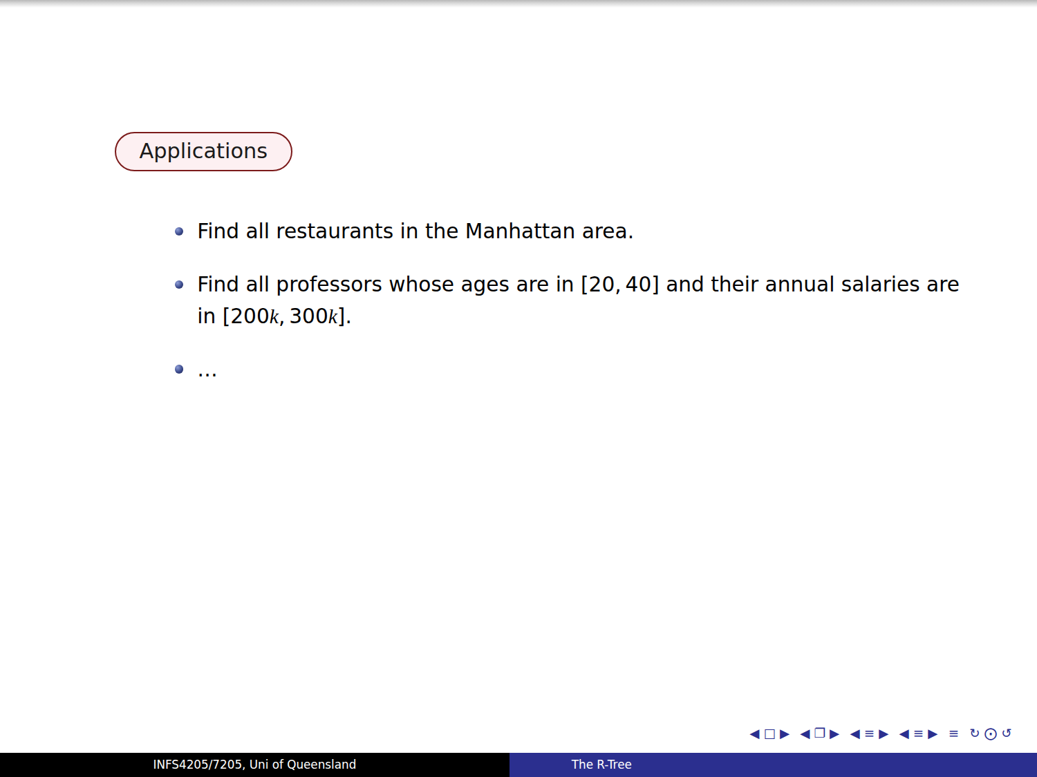Applications
Find all restaurants in the Manhattan area.
Find all professors whose ages are in [20, 40] and their annual salaries are in [200k, 300k].
…
◀□▶ ◀❐▶ ◀≡▶ ◀≡▶ ≡ ↻⨀↺
INFS4205/7205, Uni of Queensland
The R-Tree